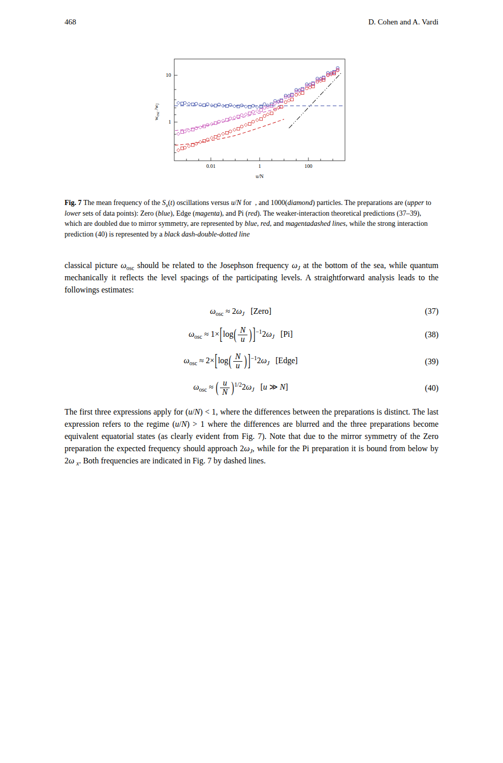468 D. Cohen and A. Vardi
10 1 wosc /wJ 0.01 1 100 u/N
Fig. 7 The mean frequency of the Sx(t) oscillations versus u/N for , and 1000(diamond) particles. The preparations are (upper to lower sets of data points): Zero (blue), Edge (magenta), and Pi (red). The weaker-interaction theoretical predictions (37–39), which are doubled due to mirror symmetry, are represented by blue, red, and magentadashed lines, while the strong interaction prediction (40) is represented by a black dash-double-dotted line
classical picture ωosc should be related to the Josephson frequency ωJ at the bottom of the sea, while quantum mechanically it reflects the level spacings of the participating levels. A straightforward analysis leads to the followings estimates:
ωosc ≈ 2ωJ [Zero]
(37)
ωosc ≈ 1×[log(Nu)]−12ωJ [Pi]
(38)
ωosc ≈ 2×[log(Nu)]−12ωJ [Edge]
(39)
ωosc ≈ (uN)1/22ωJ [u ≫ N]
(40)
The first three expressions apply for (u/N) < 1, where the differences between the preparations is distinct. The last expression refers to the regime (u/N) > 1 where the differences are blurred and the three preparations become equivalent equatorial states (as clearly evident from Fig. 7). Note that due to the mirror symmetry of the Zero preparation the expected frequency should approach 2ωJ, while for the Pi preparation it is bound from below by 2ω x. Both frequencies are indicated in Fig. 7 by dashed lines.